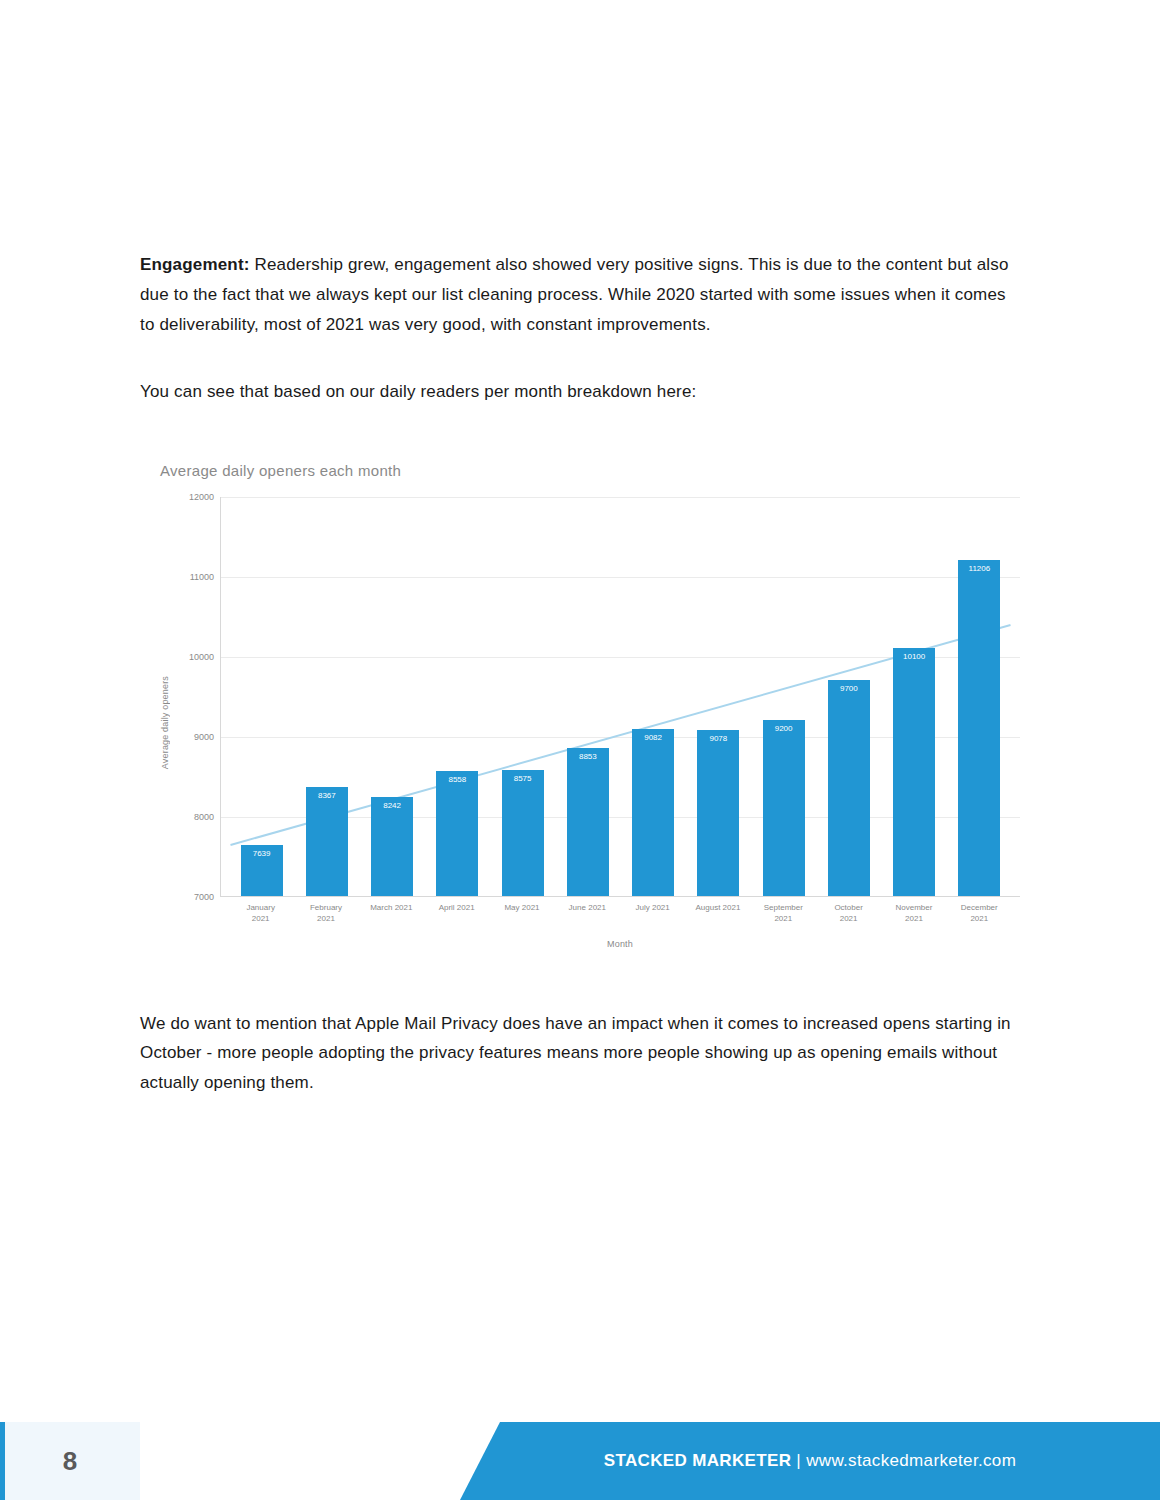Engagement: Readership grew, engagement also showed very positive signs. This is due to the content but also due to the fact that we always kept our list cleaning process. While 2020 started with some issues when it comes to deliverability, most of 2021 was very good, with constant improvements.
You can see that based on our daily readers per month breakdown here:
Average daily openers each month
Average daily openers
12000
11000
10000
9000
8000
7000
7639
8367
8242
8558
8575
8853
9082
9078
9200
9700
10100
11206
January
2021
February
2021
March 2021
April 2021
May 2021
June 2021
July 2021
August 2021
September
2021
October
2021
November
2021
December
2021
Month
We do want to mention that Apple Mail Privacy does have an impact when it comes to increased opens starting in October - more people adopting the privacy features means more people showing up as opening emails without actually opening them.
8
STACKED MARKETER | www.stackedmarketer.com